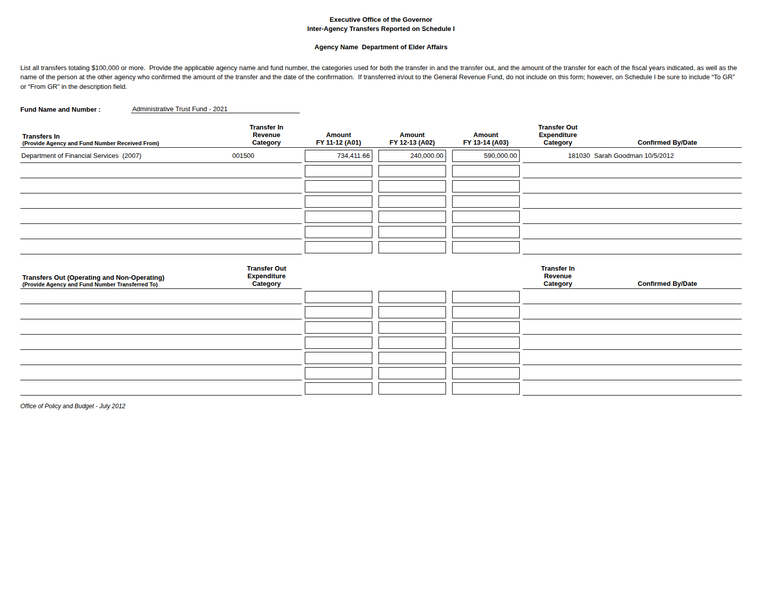Executive Office of the Governor
Inter-Agency Transfers Reported on Schedule I
Agency Name Department of Elder Affairs
List all transfers totaling $100,000 or more. Provide the applicable agency name and fund number, the categories used for both the transfer in and the transfer out, and the amount of the transfer for each of the fiscal years indicated, as well as the name of the person at the other agency who confirmed the amount of the transfer and the date of the confirmation. If transferred in/out to the General Revenue Fund, do not include on this form; however, on Schedule I be sure to include “To GR” or “From GR” in the description field.
Fund Name and Number : Administrative Trust Fund - 2021
| Transfers In (Provide Agency and Fund Number Received From) | Transfer In Revenue Category | Amount FY 11-12 (A01) | Amount FY 12-13 (A02) | Amount FY 13-14 (A03) | Transfer Out Expenditure Category | Confirmed By/Date |
| --- | --- | --- | --- | --- | --- | --- |
| Department of Financial Services (2007) | 001500 | 734,411.66 | 240,000.00 | 590,000.00 | 181030 | Sarah Goodman 10/5/2012 |
| Transfers Out (Operating and Non-Operating) (Provide Agency and Fund Number Transferred To) | Transfer Out Expenditure Category | | | | Transfer In Revenue Category | Confirmed By/Date |
| --- | --- | --- | --- | --- | --- | --- |
Office of Policy and Budget - July 2012